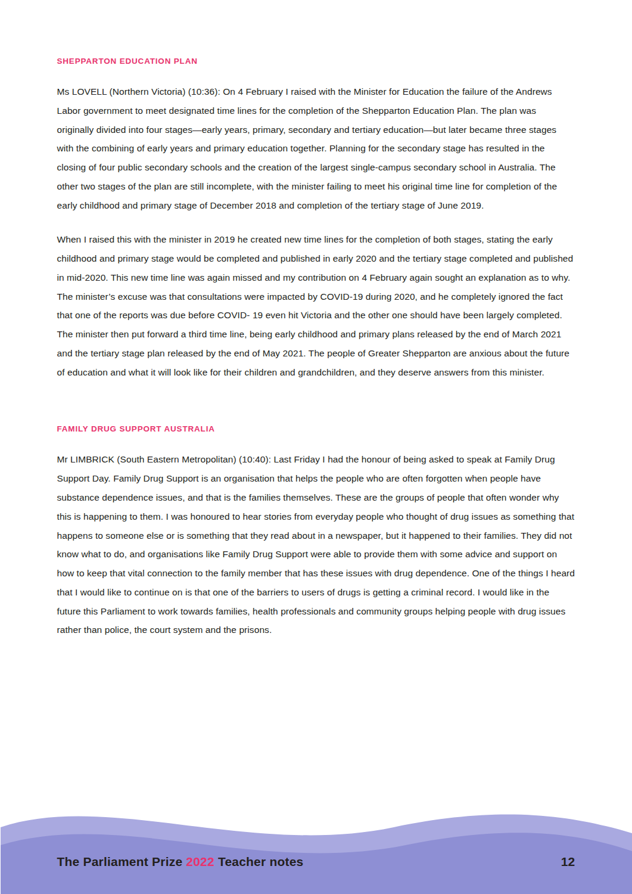SHEPPARTON EDUCATION PLAN
Ms LOVELL (Northern Victoria) (10:36): On 4 February I raised with the Minister for Education the failure of the Andrews Labor government to meet designated time lines for the completion of the Shepparton Education Plan. The plan was originally divided into four stages—early years, primary, secondary and tertiary education—but later became three stages with the combining of early years and primary education together. Planning for the secondary stage has resulted in the closing of four public secondary schools and the creation of the largest single-campus secondary school in Australia. The other two stages of the plan are still incomplete, with the minister failing to meet his original time line for completion of the early childhood and primary stage of December 2018 and completion of the tertiary stage of June 2019.
When I raised this with the minister in 2019 he created new time lines for the completion of both stages, stating the early childhood and primary stage would be completed and published in early 2020 and the tertiary stage completed and published in mid-2020. This new time line was again missed and my contribution on 4 February again sought an explanation as to why. The minister’s excuse was that consultations were impacted by COVID-19 during 2020, and he completely ignored the fact that one of the reports was due before COVID- 19 even hit Victoria and the other one should have been largely completed. The minister then put forward a third time line, being early childhood and primary plans released by the end of March 2021 and the tertiary stage plan released by the end of May 2021. The people of Greater Shepparton are anxious about the future of education and what it will look like for their children and grandchildren, and they deserve answers from this minister.
FAMILY DRUG SUPPORT AUSTRALIA
Mr LIMBRICK (South Eastern Metropolitan) (10:40): Last Friday I had the honour of being asked to speak at Family Drug Support Day. Family Drug Support is an organisation that helps the people who are often forgotten when people have substance dependence issues, and that is the families themselves. These are the groups of people that often wonder why this is happening to them. I was honoured to hear stories from everyday people who thought of drug issues as something that happens to someone else or is something that they read about in a newspaper, but it happened to their families. They did not know what to do, and organisations like Family Drug Support were able to provide them with some advice and support on how to keep that vital connection to the family member that has these issues with drug dependence. One of the things I heard that I would like to continue on is that one of the barriers to users of drugs is getting a criminal record. I would like in the future this Parliament to work towards families, health professionals and community groups helping people with drug issues rather than police, the court system and the prisons.
The Parliament Prize 2022 Teacher notes
12